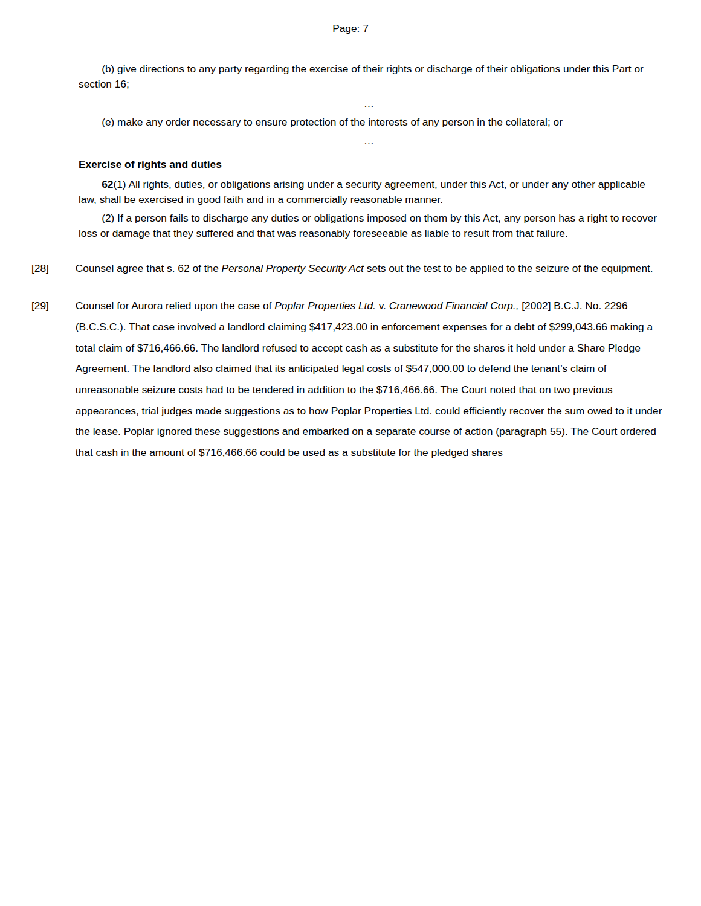Page: 7
(b) give directions to any party regarding the exercise of their rights or discharge of their obligations under this Part or section 16;
…
(e) make any order necessary to ensure protection of the interests of any person in the collateral; or
…
Exercise of rights and duties
62(1) All rights, duties, or obligations arising under a security agreement, under this Act, or under any other applicable law, shall be exercised in good faith and in a commercially reasonable manner.
(2) If a person fails to discharge any duties or obligations imposed on them by this Act, any person has a right to recover loss or damage that they suffered and that was reasonably foreseeable as liable to result from that failure.
[28]
Counsel agree that s. 62 of the Personal Property Security Act sets out the test to be applied to the seizure of the equipment.
[29]
Counsel for Aurora relied upon the case of Poplar Properties Ltd. v. Cranewood Financial Corp., [2002] B.C.J. No. 2296 (B.C.S.C.). That case involved a landlord claiming $417,423.00 in enforcement expenses for a debt of $299,043.66 making a total claim of $716,466.66. The landlord refused to accept cash as a substitute for the shares it held under a Share Pledge Agreement. The landlord also claimed that its anticipated legal costs of $547,000.00 to defend the tenant’s claim of unreasonable seizure costs had to be tendered in addition to the $716,466.66. The Court noted that on two previous appearances, trial judges made suggestions as to how Poplar Properties Ltd. could efficiently recover the sum owed to it under the lease. Poplar ignored these suggestions and embarked on a separate course of action (paragraph 55). The Court ordered that cash in the amount of $716,466.66 could be used as a substitute for the pledged shares